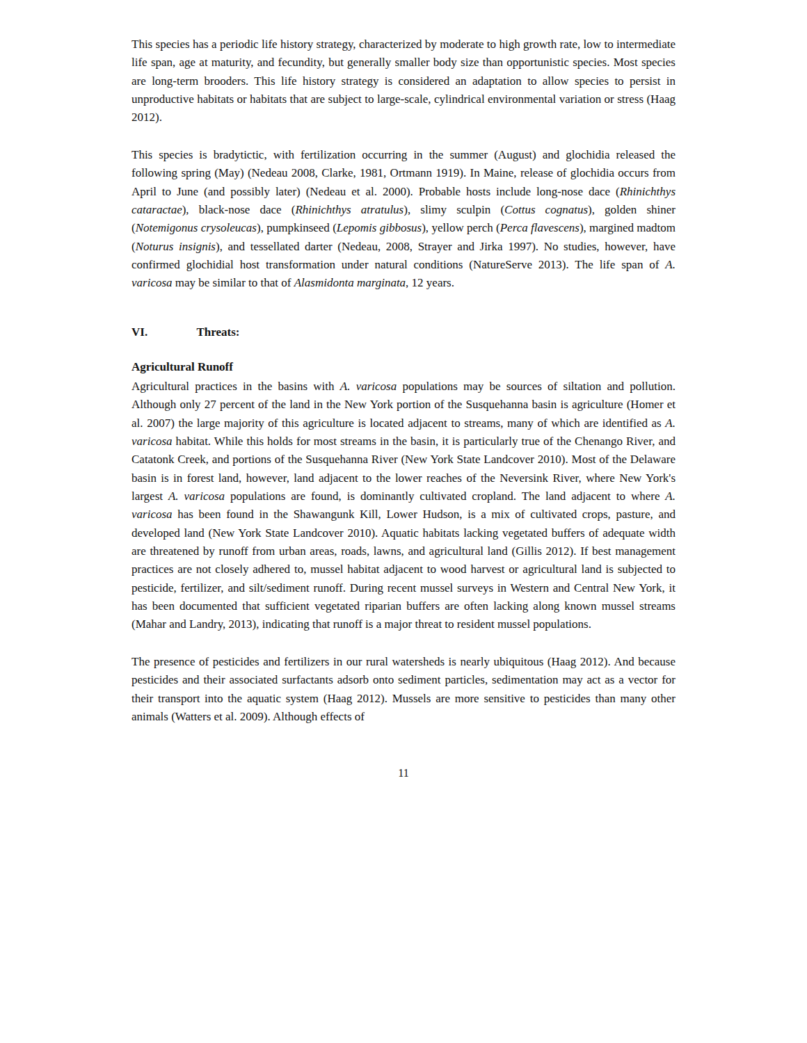This species has a periodic life history strategy, characterized by moderate to high growth rate, low to intermediate life span, age at maturity, and fecundity, but generally smaller body size than opportunistic species. Most species are long-term brooders. This life history strategy is considered an adaptation to allow species to persist in unproductive habitats or habitats that are subject to large-scale, cylindrical environmental variation or stress (Haag 2012).
This species is bradytictic, with fertilization occurring in the summer (August) and glochidia released the following spring (May) (Nedeau 2008, Clarke, 1981, Ortmann 1919). In Maine, release of glochidia occurs from April to June (and possibly later) (Nedeau et al. 2000). Probable hosts include long-nose dace (Rhinichthys cataractae), black-nose dace (Rhinichthys atratulus), slimy sculpin (Cottus cognatus), golden shiner (Notemigonus crysoleucas), pumpkinseed (Lepomis gibbosus), yellow perch (Perca flavescens), margined madtom (Noturus insignis), and tessellated darter (Nedeau, 2008, Strayer and Jirka 1997). No studies, however, have confirmed glochidial host transformation under natural conditions (NatureServe 2013). The life span of A. varicosa may be similar to that of Alasmidonta marginata, 12 years.
VI. Threats:
Agricultural Runoff
Agricultural practices in the basins with A. varicosa populations may be sources of siltation and pollution. Although only 27 percent of the land in the New York portion of the Susquehanna basin is agriculture (Homer et al. 2007) the large majority of this agriculture is located adjacent to streams, many of which are identified as A. varicosa habitat. While this holds for most streams in the basin, it is particularly true of the Chenango River, and Catatonk Creek, and portions of the Susquehanna River (New York State Landcover 2010). Most of the Delaware basin is in forest land, however, land adjacent to the lower reaches of the Neversink River, where New York's largest A. varicosa populations are found, is dominantly cultivated cropland. The land adjacent to where A. varicosa has been found in the Shawangunk Kill, Lower Hudson, is a mix of cultivated crops, pasture, and developed land (New York State Landcover 2010). Aquatic habitats lacking vegetated buffers of adequate width are threatened by runoff from urban areas, roads, lawns, and agricultural land (Gillis 2012). If best management practices are not closely adhered to, mussel habitat adjacent to wood harvest or agricultural land is subjected to pesticide, fertilizer, and silt/sediment runoff. During recent mussel surveys in Western and Central New York, it has been documented that sufficient vegetated riparian buffers are often lacking along known mussel streams (Mahar and Landry, 2013), indicating that runoff is a major threat to resident mussel populations.
The presence of pesticides and fertilizers in our rural watersheds is nearly ubiquitous (Haag 2012). And because pesticides and their associated surfactants adsorb onto sediment particles, sedimentation may act as a vector for their transport into the aquatic system (Haag 2012). Mussels are more sensitive to pesticides than many other animals (Watters et al. 2009). Although effects of
11